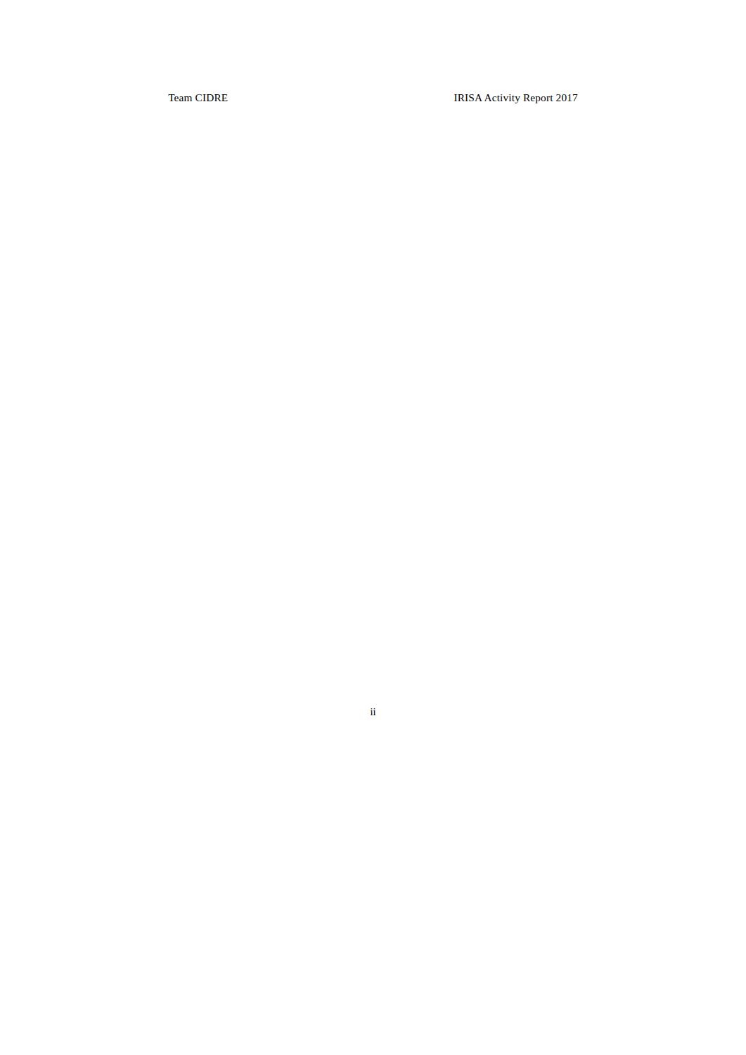Team CIDRE IRISA Activity Report 2017
ii